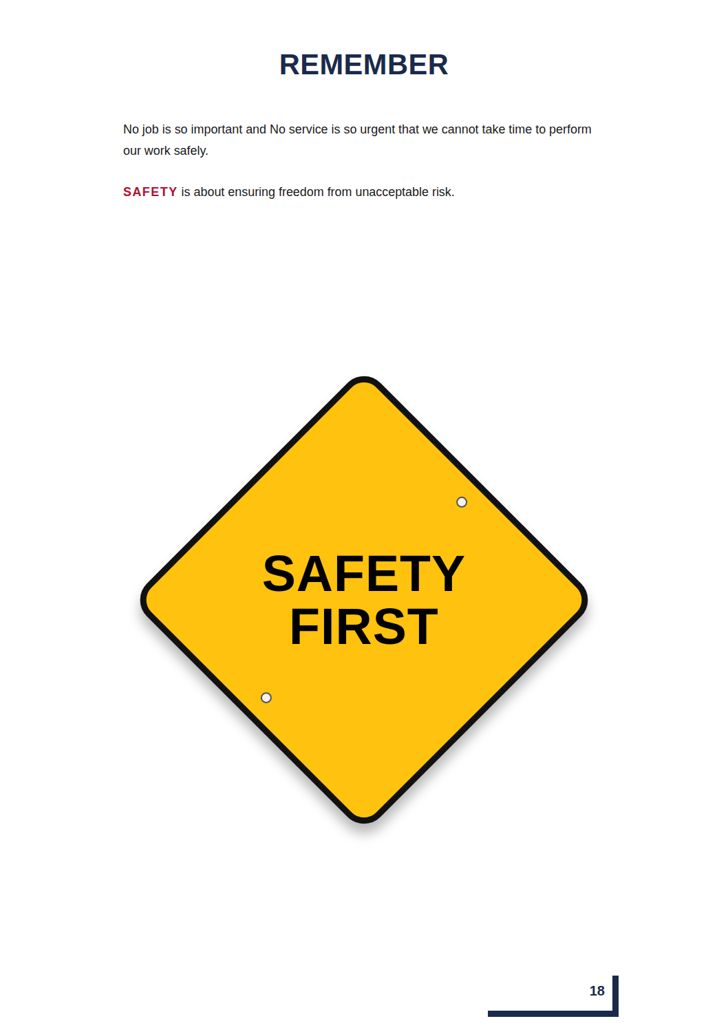Remember
No job is so important and No service is so urgent that we cannot take time to perform our work safely.
SAFETY is about ensuring freedom from unacceptable risk.
SAFETY
FIRST
18